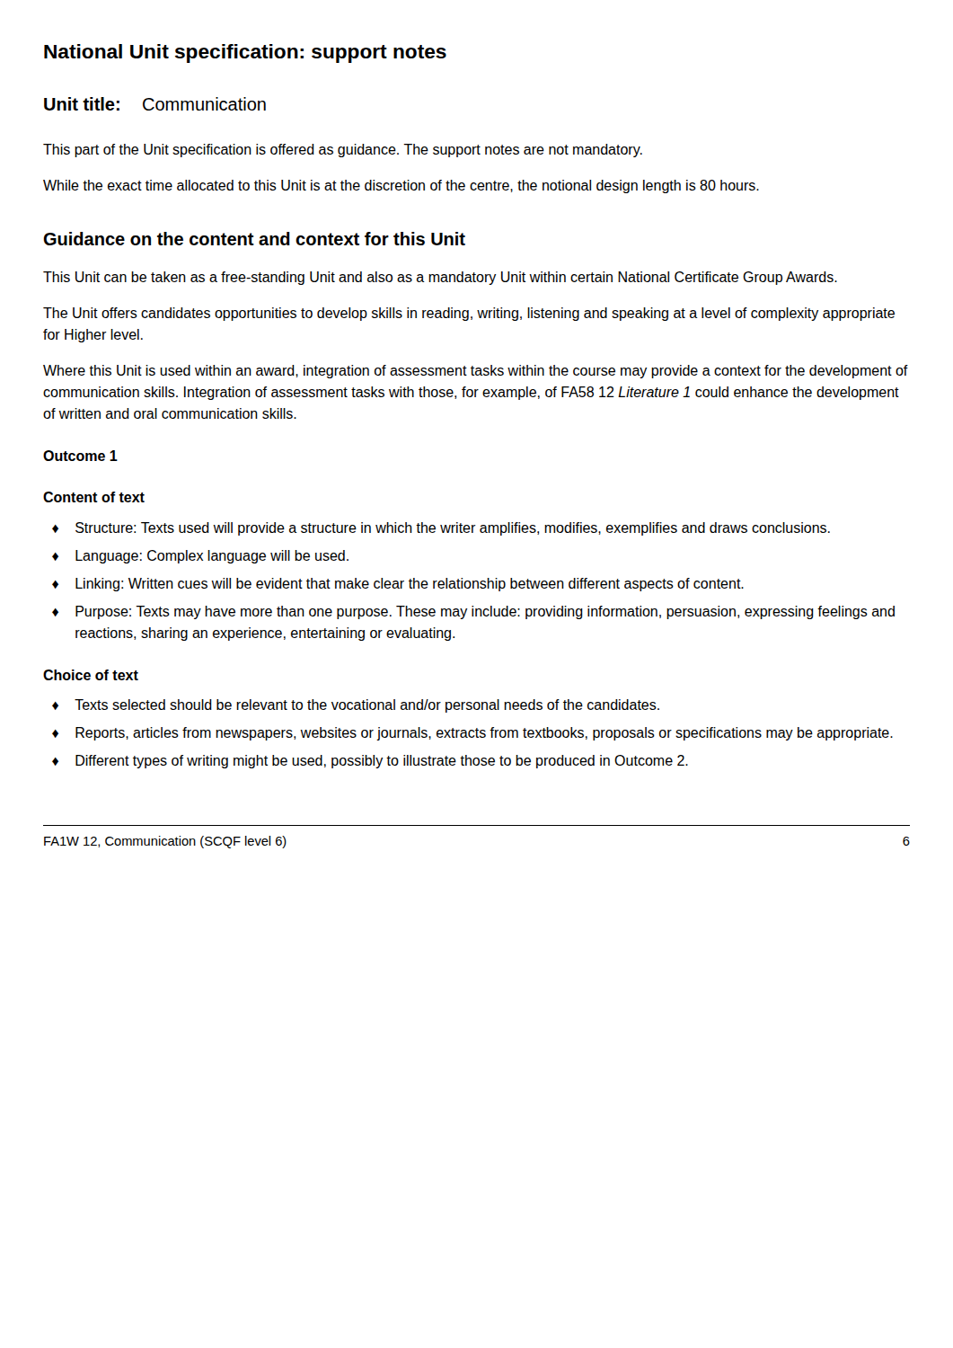National Unit specification: support notes
Unit title: Communication
This part of the Unit specification is offered as guidance. The support notes are not mandatory.
While the exact time allocated to this Unit is at the discretion of the centre, the notional design length is 80 hours.
Guidance on the content and context for this Unit
This Unit can be taken as a free-standing Unit and also as a mandatory Unit within certain National Certificate Group Awards.
The Unit offers candidates opportunities to develop skills in reading, writing, listening and speaking at a level of complexity appropriate for Higher level.
Where this Unit is used within an award, integration of assessment tasks within the course may provide a context for the development of communication skills. Integration of assessment tasks with those, for example, of FA58 12 Literature 1 could enhance the development of written and oral communication skills.
Outcome 1
Content of text
Structure: Texts used will provide a structure in which the writer amplifies, modifies, exemplifies and draws conclusions.
Language: Complex language will be used.
Linking: Written cues will be evident that make clear the relationship between different aspects of content.
Purpose: Texts may have more than one purpose. These may include: providing information, persuasion, expressing feelings and reactions, sharing an experience, entertaining or evaluating.
Choice of text
Texts selected should be relevant to the vocational and/or personal needs of the candidates.
Reports, articles from newspapers, websites or journals, extracts from textbooks, proposals or specifications may be appropriate.
Different types of writing might be used, possibly to illustrate those to be produced in Outcome 2.
FA1W 12, Communication (SCQF level 6) 6